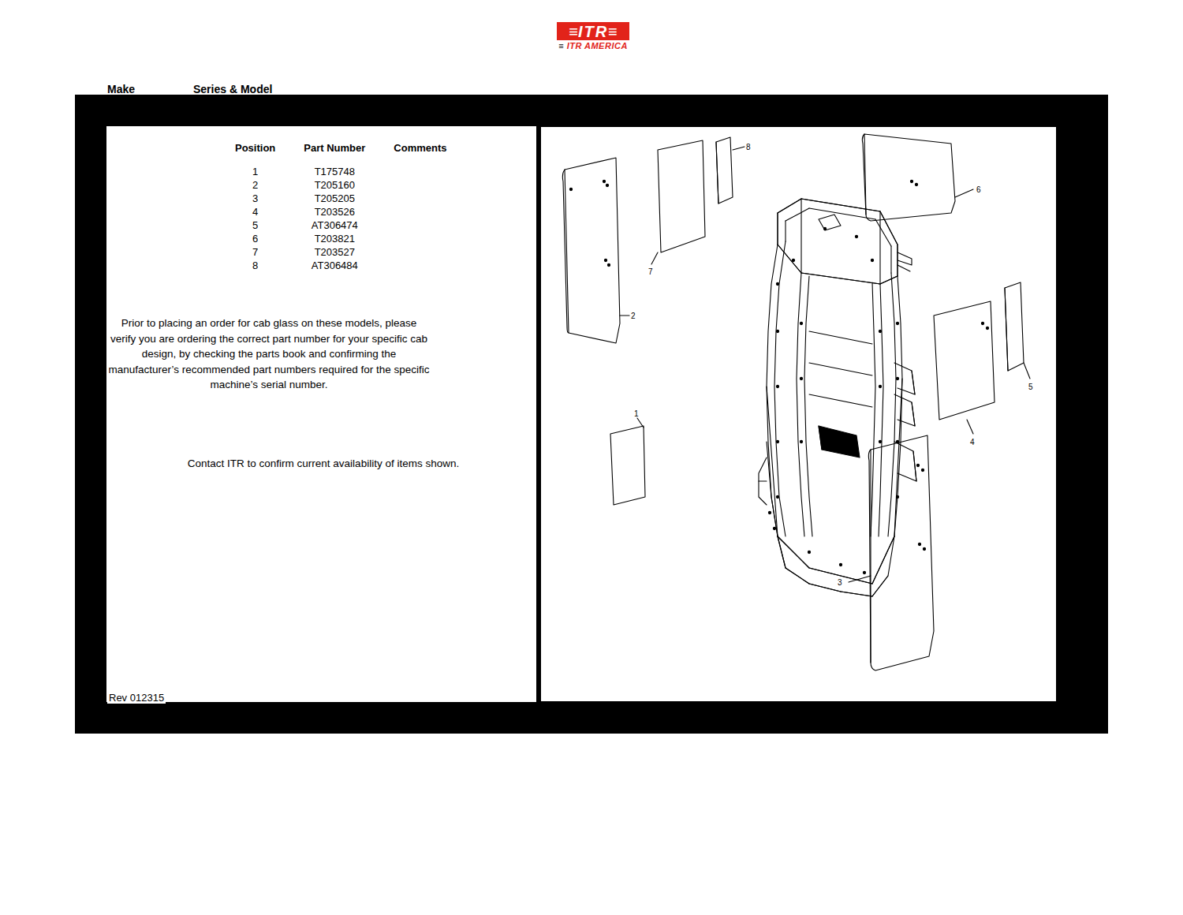≡ITR≡
≡ ITR AMERICA
Make
Series & Model
Deere
Models:
750J, 850J
| Position | Part Number | Comments |
| --- | --- | --- |
| 1 | T175748 | |
| 2 | T205160 | |
| 3 | T205205 | |
| 4 | T203526 | |
| 5 | AT306474 | |
| 6 | T203821 | |
| 7 | T203527 | |
| 8 | AT306484 | |
Prior to placing an order for cab glass on these models, please verify you are ordering the correct part number for your specific cab design, by checking the parts book and confirming the manufacturer’s recommended part numbers required for the specific machine’s serial number.
Contact ITR to confirm current availability of items shown.
Rev 012315
2 7 8 6 5 4 1 3